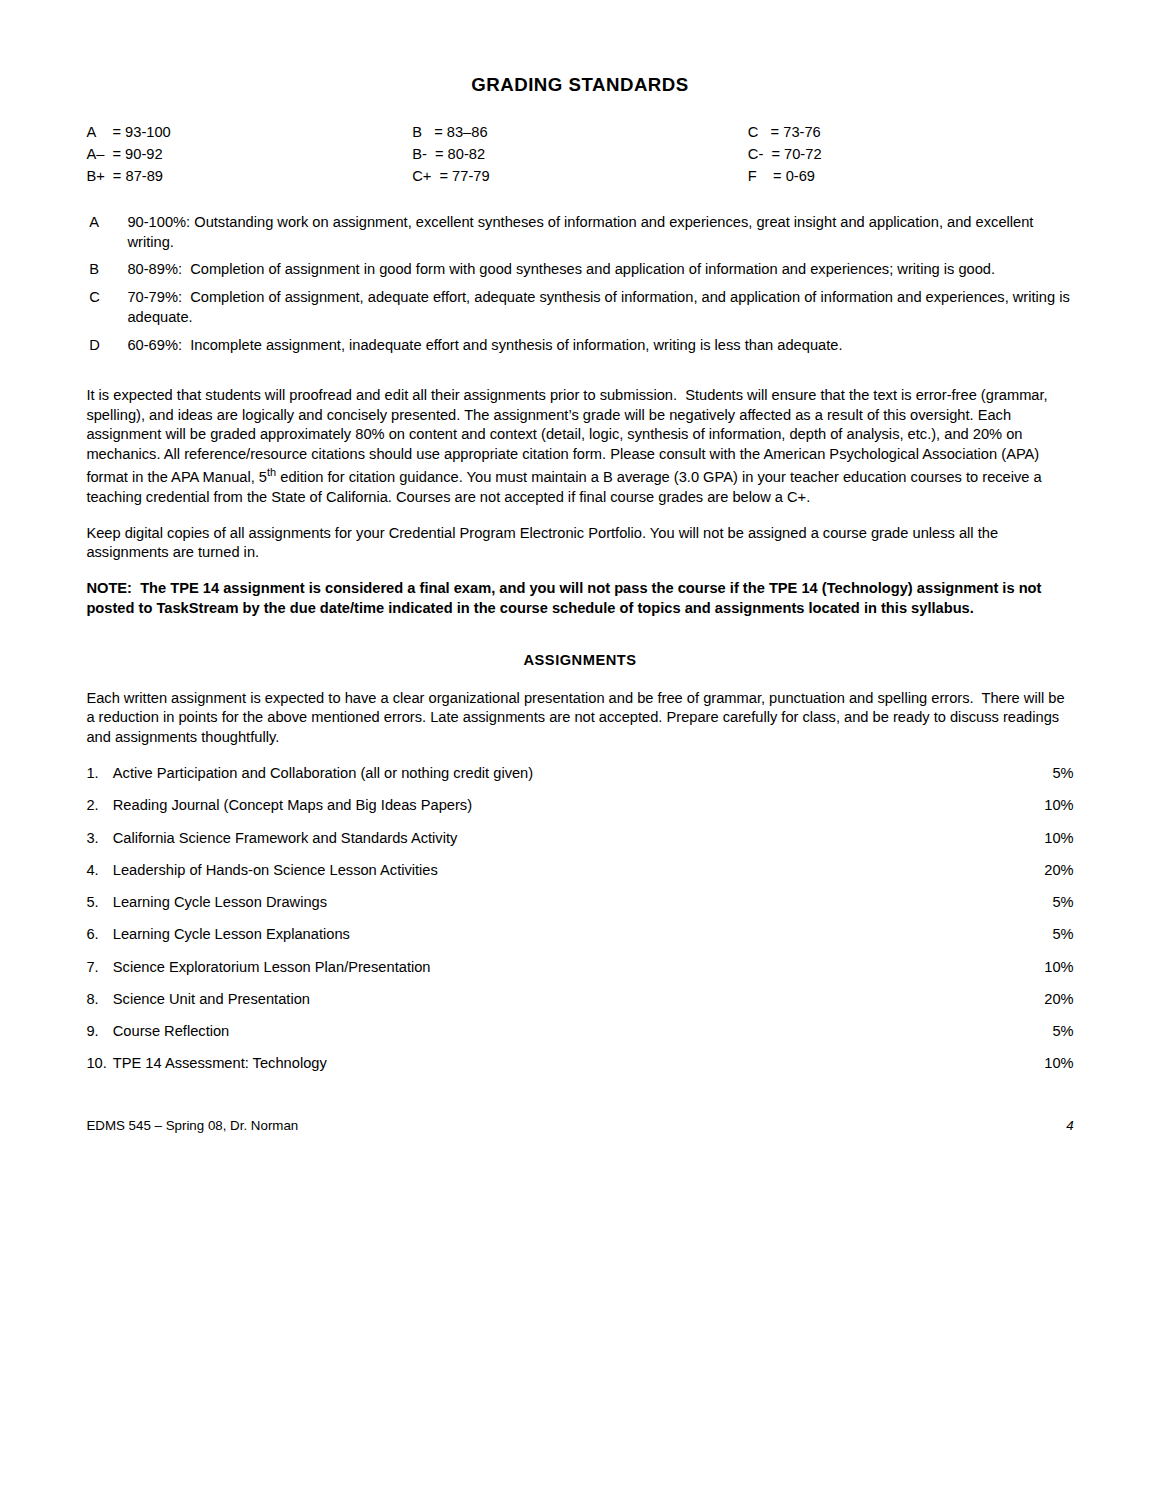GRADING STANDARDS
| A = 93-100 | B = 83–86 | C = 73-76 |
| A– = 90-92 | B- = 80-82 | C- = 70-72 |
| B+ = 87-89 | C+ = 77-79 | F = 0-69 |
| A | 90-100%: Outstanding work on assignment, excellent syntheses of information and experiences, great insight and application, and excellent writing. |
| B | 80-89%: Completion of assignment in good form with good syntheses and application of information and experiences; writing is good. |
| C | 70-79%: Completion of assignment, adequate effort, adequate synthesis of information, and application of information and experiences, writing is adequate. |
| D | 60-69%: Incomplete assignment, inadequate effort and synthesis of information, writing is less than adequate. |
It is expected that students will proofread and edit all their assignments prior to submission. Students will ensure that the text is error-free (grammar, spelling), and ideas are logically and concisely presented. The assignment’s grade will be negatively affected as a result of this oversight. Each assignment will be graded approximately 80% on content and context (detail, logic, synthesis of information, depth of analysis, etc.), and 20% on mechanics. All reference/resource citations should use appropriate citation form. Please consult with the American Psychological Association (APA) format in the APA Manual, 5th edition for citation guidance. You must maintain a B average (3.0 GPA) in your teacher education courses to receive a teaching credential from the State of California. Courses are not accepted if final course grades are below a C+.
Keep digital copies of all assignments for your Credential Program Electronic Portfolio. You will not be assigned a course grade unless all the assignments are turned in.
NOTE: The TPE 14 assignment is considered a final exam, and you will not pass the course if the TPE 14 (Technology) assignment is not posted to TaskStream by the due date/time indicated in the course schedule of topics and assignments located in this syllabus.
ASSIGNMENTS
Each written assignment is expected to have a clear organizational presentation and be free of grammar, punctuation and spelling errors. There will be a reduction in points for the above mentioned errors. Late assignments are not accepted. Prepare carefully for class, and be ready to discuss readings and assignments thoughtfully.
1. Active Participation and Collaboration (all or nothing credit given) 5%
2. Reading Journal (Concept Maps and Big Ideas Papers) 10%
3. California Science Framework and Standards Activity 10%
4. Leadership of Hands-on Science Lesson Activities 20%
5. Learning Cycle Lesson Drawings 5%
6. Learning Cycle Lesson Explanations 5%
7. Science Exploratorium Lesson Plan/Presentation 10%
8. Science Unit and Presentation 20%
9. Course Reflection 5%
10. TPE 14 Assessment: Technology 10%
EDMS 545 – Spring 08, Dr. Norman 4